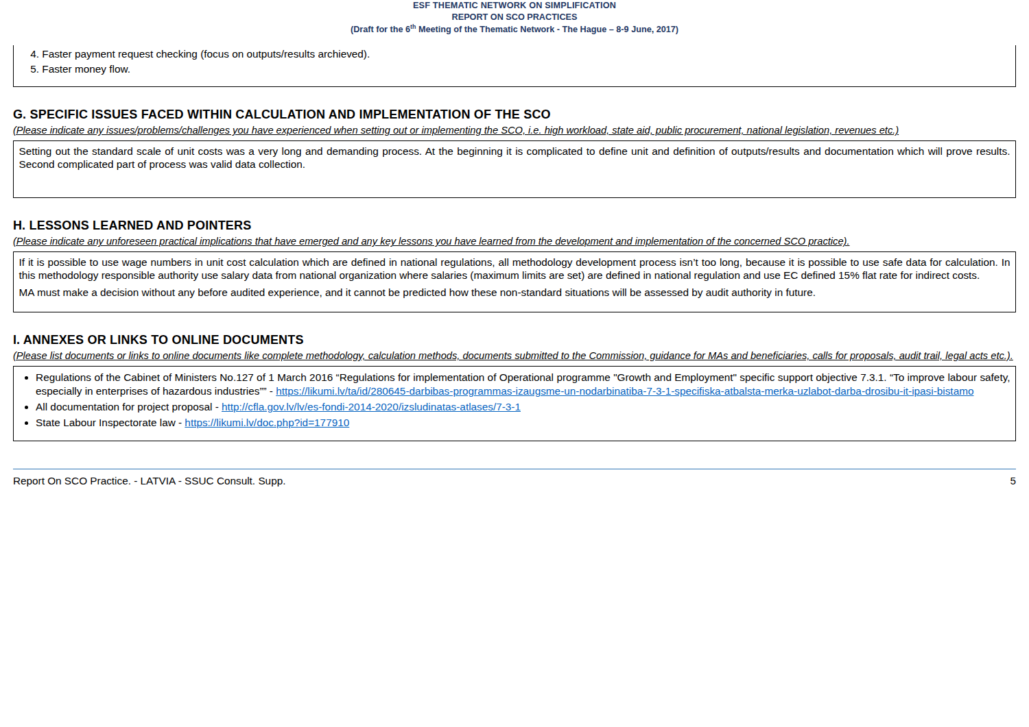ESF THEMATIC NETWORK ON SIMPLIFICATION
REPORT ON SCO PRACTICES
(Draft for the 6th Meeting of the Thematic Network - The Hague – 8-9 June, 2017)
Faster payment request checking (focus on outputs/results archieved).
Faster money flow.
G. SPECIFIC ISSUES FACED WITHIN CALCULATION AND IMPLEMENTATION OF THE SCO
(Please indicate any issues/problems/challenges you have experienced when setting out or implementing the SCO, i.e. high workload, state aid, public procurement, national legislation, revenues etc.)
Setting out the standard scale of unit costs was a very long and demanding process. At the beginning it is complicated to define unit and definition of outputs/results and documentation which will prove results. Second complicated part of process was valid data collection.
H. LESSONS LEARNED AND POINTERS
(Please indicate any unforeseen practical implications that have emerged and any key lessons you have learned from the development and implementation of the concerned SCO practice).
If it is possible to use wage numbers in unit cost calculation which are defined in national regulations, all methodology development process isn’t too long, because it is possible to use safe data for calculation. In this methodology responsible authority use salary data from national organization where salaries (maximum limits are set) are defined in national regulation and use EC defined 15% flat rate for indirect costs.
MA must make a decision without any before audited experience, and it cannot be predicted how these non-standard situations will be assessed by audit authority in future.
I. ANNEXES OR LINKS TO ONLINE DOCUMENTS
(Please list documents or links to online documents like complete methodology, calculation methods, documents submitted to the Commission, guidance for MAs and beneficiaries, calls for proposals, audit trail, legal acts etc.).
Regulations of the Cabinet of Ministers No.127 of 1 March 2016 “Regulations for implementation of Operational programme "Growth and Employment" specific support objective 7.3.1. “To improve labour safety, especially in enterprises of hazardous industries”” - https://likumi.lv/ta/id/280645-darbibas-programmas-izaugsme-un-nodarbinatiba-7-3-1-specifiska-atbalsta-merka-uzlabot-darba-drosibu-it-ipasi-bistamo
All documentation for project proposal - http://cfla.gov.lv/lv/es-fondi-2014-2020/izsludinatas-atlases/7-3-1
State Labour Inspectorate law - https://likumi.lv/doc.php?id=177910
Report On SCO Practice. - LATVIA - SSUC Consult. Supp. 5